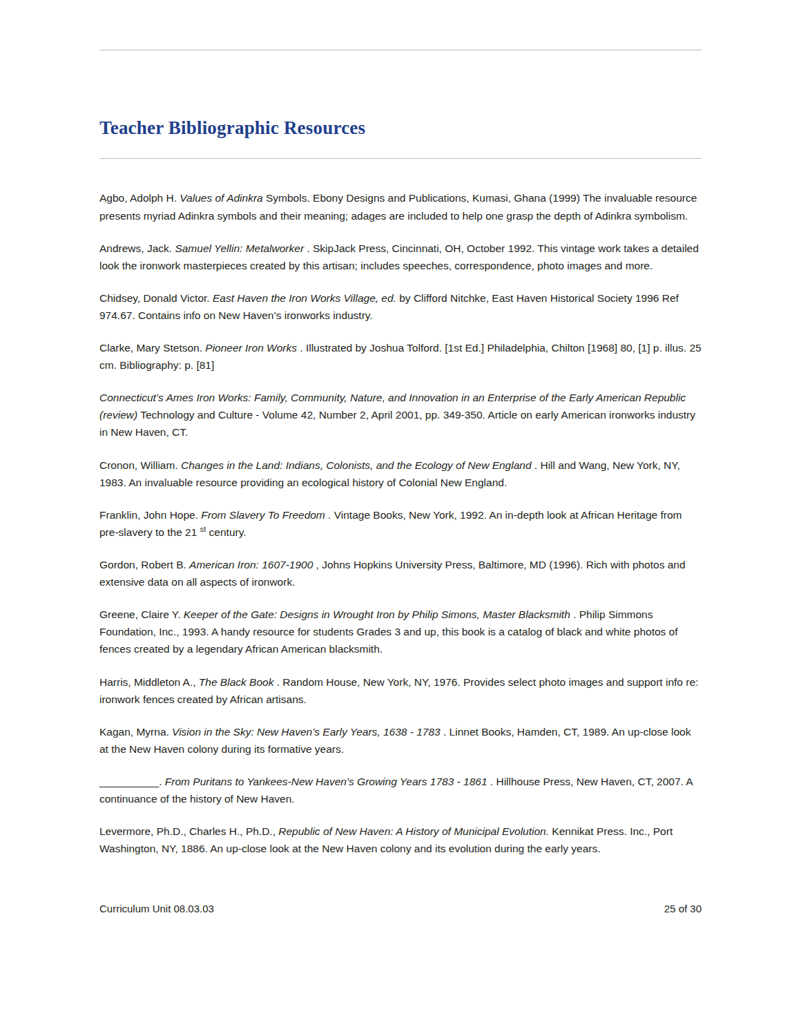Teacher Bibliographic Resources
Agbo, Adolph H. Values of Adinkra Symbols. Ebony Designs and Publications, Kumasi, Ghana (1999) The invaluable resource presents myriad Adinkra symbols and their meaning; adages are included to help one grasp the depth of Adinkra symbolism.
Andrews, Jack. Samuel Yellin: Metalworker . SkipJack Press, Cincinnati, OH, October 1992. This vintage work takes a detailed look the ironwork masterpieces created by this artisan; includes speeches, correspondence, photo images and more.
Chidsey, Donald Victor. East Haven the Iron Works Village, ed. by Clifford Nitchke, East Haven Historical Society 1996 Ref 974.67. Contains info on New Haven’s ironworks industry.
Clarke, Mary Stetson. Pioneer Iron Works . Illustrated by Joshua Tolford. [1st Ed.] Philadelphia, Chilton [1968] 80, [1] p. illus. 25 cm. Bibliography: p. [81]
Connecticut’s Ames Iron Works: Family, Community, Nature, and Innovation in an Enterprise of the Early American Republic (review) Technology and Culture - Volume 42, Number 2, April 2001, pp. 349-350. Article on early American ironworks industry in New Haven, CT.
Cronon, William. Changes in the Land: Indians, Colonists, and the Ecology of New England . Hill and Wang, New York, NY, 1983. An invaluable resource providing an ecological history of Colonial New England.
Franklin, John Hope. From Slavery To Freedom . Vintage Books, New York, 1992. An in-depth look at African Heritage from pre-slavery to the 21 st century.
Gordon, Robert B. American Iron: 1607-1900 , Johns Hopkins University Press, Baltimore, MD (1996). Rich with photos and extensive data on all aspects of ironwork.
Greene, Claire Y. Keeper of the Gate: Designs in Wrought Iron by Philip Simons, Master Blacksmith . Philip Simmons Foundation, Inc., 1993. A handy resource for students Grades 3 and up, this book is a catalog of black and white photos of fences created by a legendary African American blacksmith.
Harris, Middleton A., The Black Book . Random House, New York, NY, 1976. Provides select photo images and support info re: ironwork fences created by African artisans.
Kagan, Myrna. Vision in the Sky: New Haven’s Early Years, 1638 - 1783 . Linnet Books, Hamden, CT, 1989. An up-close look at the New Haven colony during its formative years.
__________. From Puritans to Yankees-New Haven’s Growing Years 1783 - 1861 . Hillhouse Press, New Haven, CT, 2007. A continuance of the history of New Haven.
Levermore, Ph.D., Charles H., Ph.D., Republic of New Haven: A History of Municipal Evolution. Kennikat Press. Inc., Port Washington, NY, 1886. An up-close look at the New Haven colony and its evolution during the early years.
Curriculum Unit 08.03.03
25 of 30